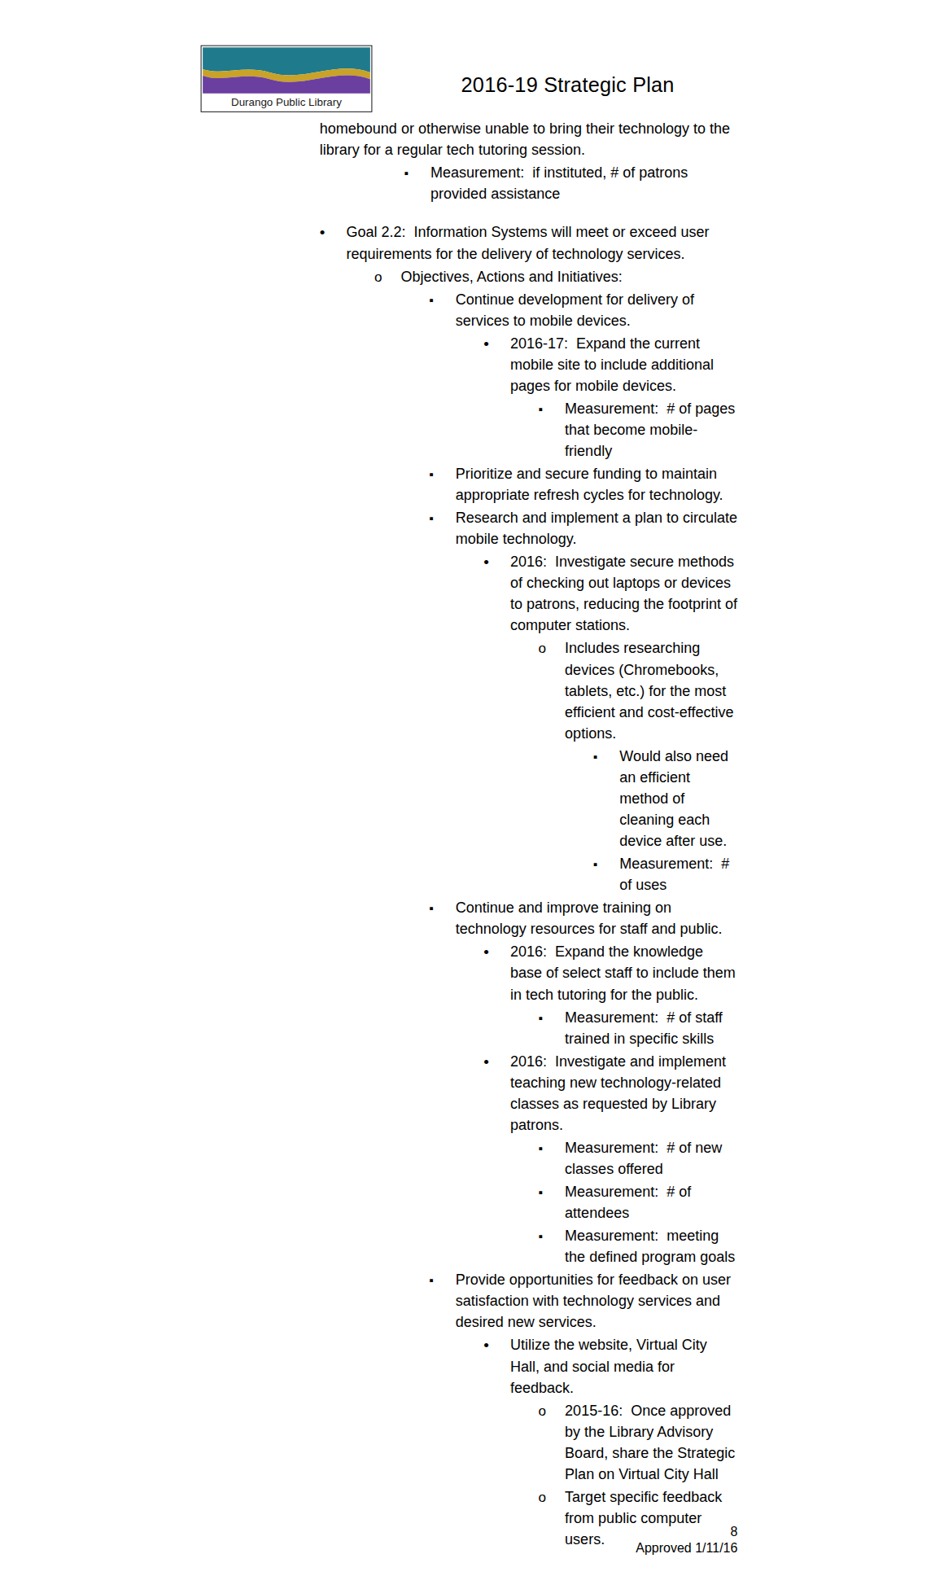Durango Public Library
2016-19 Strategic Plan
homebound or otherwise unable to bring their technology to the library for a regular tech tutoring session.
Measurement: if instituted, # of patrons provided assistance
Goal 2.2: Information Systems will meet or exceed user requirements for the delivery of technology services.
Objectives, Actions and Initiatives:
Continue development for delivery of services to mobile devices.
2016-17: Expand the current mobile site to include additional pages for mobile devices.
Measurement: # of pages that become mobile-friendly
Prioritize and secure funding to maintain appropriate refresh cycles for technology.
Research and implement a plan to circulate mobile technology.
2016: Investigate secure methods of checking out laptops or devices to patrons, reducing the footprint of computer stations.
Includes researching devices (Chromebooks, tablets, etc.) for the most efficient and cost-effective options.
Would also need an efficient method of cleaning each device after use.
Measurement: # of uses
Continue and improve training on technology resources for staff and public.
2016: Expand the knowledge base of select staff to include them in tech tutoring for the public.
Measurement: # of staff trained in specific skills
2016: Investigate and implement teaching new technology-related classes as requested by Library patrons.
Measurement: # of new classes offered
Measurement: # of attendees
Measurement: meeting the defined program goals
Provide opportunities for feedback on user satisfaction with technology services and desired new services.
Utilize the website, Virtual City Hall, and social media for feedback.
2015-16: Once approved by the Library Advisory Board, share the Strategic Plan on Virtual City Hall
Target specific feedback from public computer users.
8
Approved 1/11/16